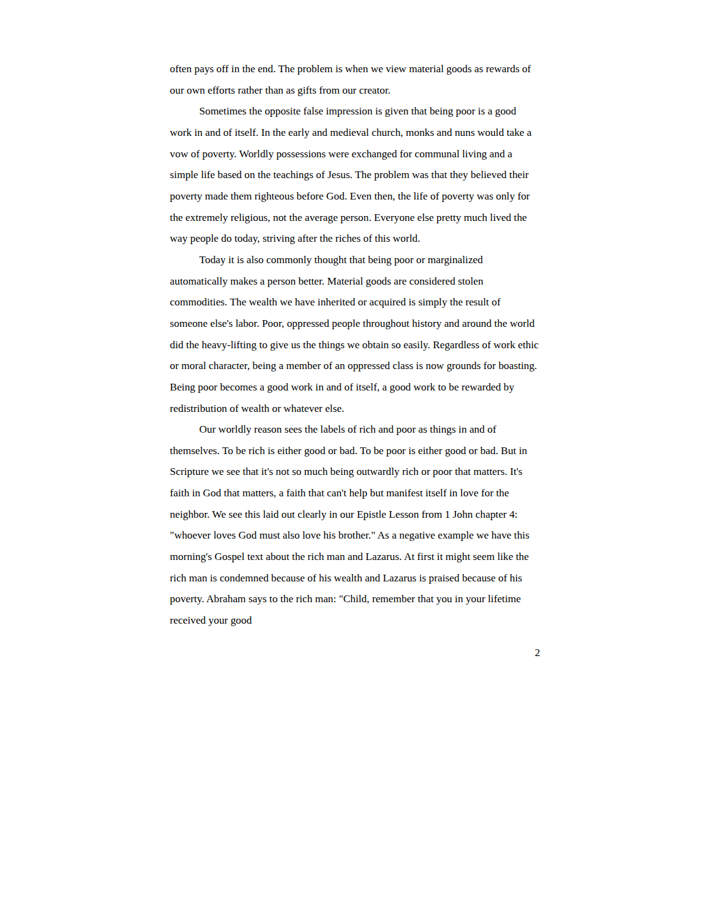often pays off in the end. The problem is when we view material goods as rewards of our own efforts rather than as gifts from our creator.
Sometimes the opposite false impression is given that being poor is a good work in and of itself. In the early and medieval church, monks and nuns would take a vow of poverty. Worldly possessions were exchanged for communal living and a simple life based on the teachings of Jesus. The problem was that they believed their poverty made them righteous before God. Even then, the life of poverty was only for the extremely religious, not the average person. Everyone else pretty much lived the way people do today, striving after the riches of this world.
Today it is also commonly thought that being poor or marginalized automatically makes a person better. Material goods are considered stolen commodities. The wealth we have inherited or acquired is simply the result of someone else's labor. Poor, oppressed people throughout history and around the world did the heavy-lifting to give us the things we obtain so easily. Regardless of work ethic or moral character, being a member of an oppressed class is now grounds for boasting. Being poor becomes a good work in and of itself, a good work to be rewarded by redistribution of wealth or whatever else.
Our worldly reason sees the labels of rich and poor as things in and of themselves. To be rich is either good or bad. To be poor is either good or bad. But in Scripture we see that it's not so much being outwardly rich or poor that matters. It's faith in God that matters, a faith that can't help but manifest itself in love for the neighbor. We see this laid out clearly in our Epistle Lesson from 1 John chapter 4: "whoever loves God must also love his brother." As a negative example we have this morning's Gospel text about the rich man and Lazarus. At first it might seem like the rich man is condemned because of his wealth and Lazarus is praised because of his poverty. Abraham says to the rich man: "Child, remember that you in your lifetime received your good
2